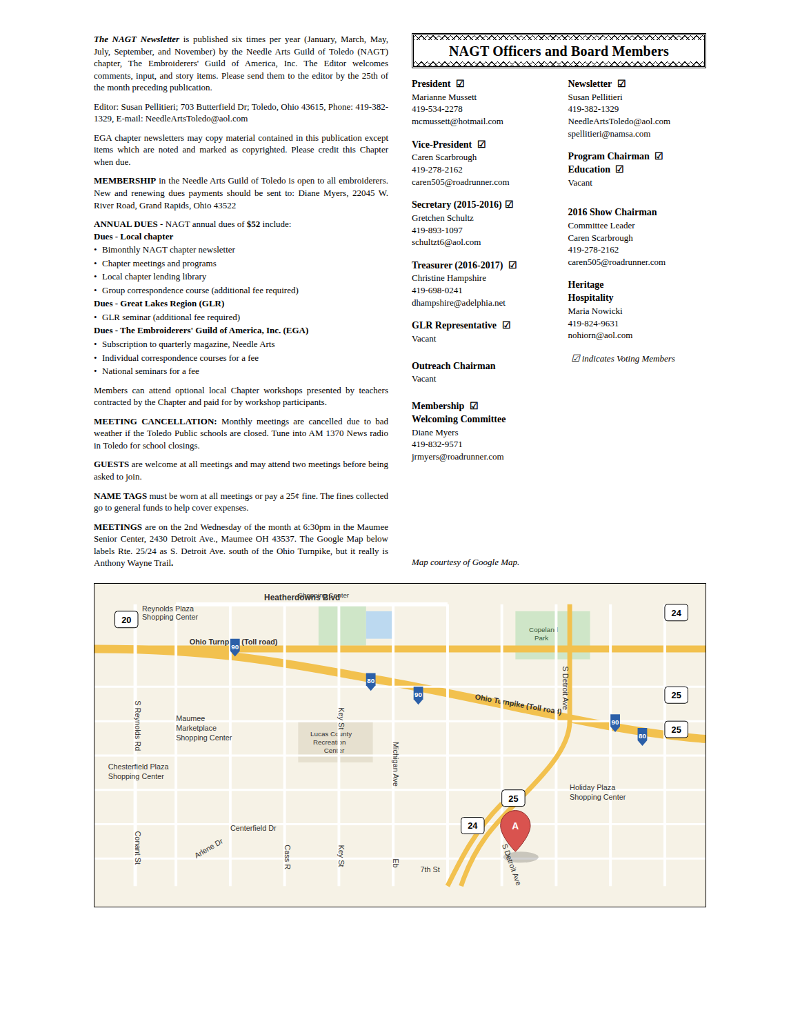The NAGT Newsletter is published six times per year (January, March, May, July, September, and November) by the Needle Arts Guild of Toledo (NAGT) chapter, The Embroiderers' Guild of America, Inc. The Editor welcomes comments, input, and story items. Please send them to the editor by the 25th of the month preceding publication.
Editor: Susan Pellitieri; 703 Butterfield Dr; Toledo, Ohio 43615, Phone: 419-382-1329, E-mail: NeedleArtsToledo@aol.com
EGA chapter newsletters may copy material contained in this publication except items which are noted and marked as copyrighted. Please credit this Chapter when due.
MEMBERSHIP in the Needle Arts Guild of Toledo is open to all embroiderers. New and renewing dues payments should be sent to: Diane Myers, 22045 W. River Road, Grand Rapids, Ohio 43522
ANNUAL DUES - NAGT annual dues of $52 include:
Dues - Local chapter
Bimonthly NAGT chapter newsletter
Chapter meetings and programs
Local chapter lending library
Group correspondence course (additional fee required)
Dues - Great Lakes Region (GLR)
GLR seminar (additional fee required)
Dues - The Embroiderers' Guild of America, Inc. (EGA)
Subscription to quarterly magazine, Needle Arts
Individual correspondence courses for a fee
National seminars for a fee
Members can attend optional local Chapter workshops presented by teachers contracted by the Chapter and paid for by workshop participants.
MEETING CANCELLATION: Monthly meetings are cancelled due to bad weather if the Toledo Public schools are closed. Tune into AM 1370 News radio in Toledo for school closings.
GUESTS are welcome at all meetings and may attend two meetings before being asked to join.
NAME TAGS must be worn at all meetings or pay a 25¢ fine. The fines collected go to general funds to help cover expenses.
MEETINGS are on the 2nd Wednesday of the month at 6:30pm in the Maumee Senior Center, 2430 Detroit Ave., Maumee OH 43537. The Google Map below labels Rte. 25/24 as S. Detroit Ave. south of the Ohio Turnpike, but it really is Anthony Wayne Trail.
NAGT Officers and Board Members
President
Marianne Mussett
419-534-2278
mcmussett@hotmail.com
Vice-President
Caren Scarbrough
419-278-2162
caren505@roadrunner.com
Secretary (2015-2016)
Gretchen Schultz
419-893-1097
schultzt6@aol.com
Treasurer (2016-2017)
Christine Hampshire
419-698-0241
dhampshire@adelphia.net
GLR Representative
Vacant
Outreach Chairman
Vacant
Membership
Welcoming Committee
Diane Myers
419-832-9571
jrmyers@roadrunner.com
Newsletter
Susan Pellitieri
419-382-1329
NeedleArtsToledo@aol.com
spellitieri@namsa.com
Program Chairman
Education
Vacant
2016 Show Chairman
Committee Leader
Caren Scarbrough
419-278-2162
caren505@roadrunner.com
Heritage
Hospitality
Maria Nowicki
419-824-9631
nohiorn@aol.com
indicates Voting Members
Map courtesy of Google Map.
Copeland Park Lucas County Recreation Center Ohio Turnpike (Toll road) Ohio Turnpike (Toll road) Heatherdowns Blvd S Detroit Ave S Detroit Ave 20 24 25 25 25 24 90 80 90 90 80 Reynolds Plaza Shopping Center Shopping Center S Reynolds Rd Maumee Marketplace Shopping Center Chesterfield Plaza Shopping Center Conant St Centerfield Dr Arlene Dr Cass R Key St Key St Michigan Ave Eb 7th St Holiday Plaza Shopping Center A